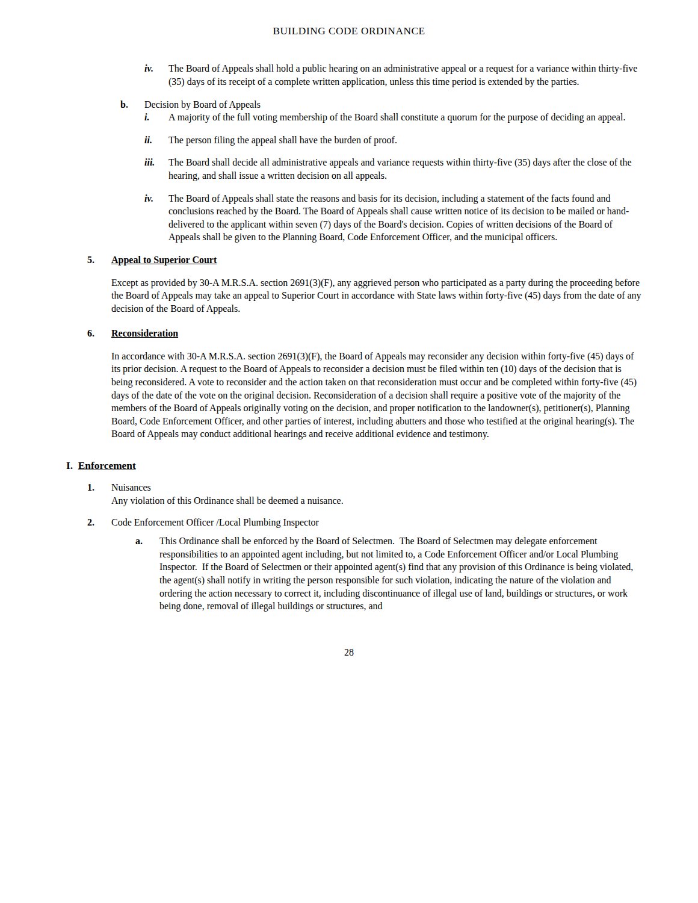BUILDING CODE ORDINANCE
iv. The Board of Appeals shall hold a public hearing on an administrative appeal or a request for a variance within thirty-five (35) days of its receipt of a complete written application, unless this time period is extended by the parties.
b. Decision by Board of Appeals
i. A majority of the full voting membership of the Board shall constitute a quorum for the purpose of deciding an appeal.
ii. The person filing the appeal shall have the burden of proof.
iii. The Board shall decide all administrative appeals and variance requests within thirty-five (35) days after the close of the hearing, and shall issue a written decision on all appeals.
iv. The Board of Appeals shall state the reasons and basis for its decision, including a statement of the facts found and conclusions reached by the Board. The Board of Appeals shall cause written notice of its decision to be mailed or hand-delivered to the applicant within seven (7) days of the Board's decision. Copies of written decisions of the Board of Appeals shall be given to the Planning Board, Code Enforcement Officer, and the municipal officers.
5. Appeal to Superior Court
Except as provided by 30-A M.R.S.A. section 2691(3)(F), any aggrieved person who participated as a party during the proceeding before the Board of Appeals may take an appeal to Superior Court in accordance with State laws within forty-five (45) days from the date of any decision of the Board of Appeals.
6. Reconsideration
In accordance with 30-A M.R.S.A. section 2691(3)(F), the Board of Appeals may reconsider any decision within forty-five (45) days of its prior decision. A request to the Board of Appeals to reconsider a decision must be filed within ten (10) days of the decision that is being reconsidered. A vote to reconsider and the action taken on that reconsideration must occur and be completed within forty-five (45) days of the date of the vote on the original decision. Reconsideration of a decision shall require a positive vote of the majority of the members of the Board of Appeals originally voting on the decision, and proper notification to the landowner(s), petitioner(s), Planning Board, Code Enforcement Officer, and other parties of interest, including abutters and those who testified at the original hearing(s). The Board of Appeals may conduct additional hearings and receive additional evidence and testimony.
I. Enforcement
1. Nuisances
Any violation of this Ordinance shall be deemed a nuisance.
2. Code Enforcement Officer /Local Plumbing Inspector
a. This Ordinance shall be enforced by the Board of Selectmen. The Board of Selectmen may delegate enforcement responsibilities to an appointed agent including, but not limited to, a Code Enforcement Officer and/or Local Plumbing Inspector. If the Board of Selectmen or their appointed agent(s) find that any provision of this Ordinance is being violated, the agent(s) shall notify in writing the person responsible for such violation, indicating the nature of the violation and ordering the action necessary to correct it, including discontinuance of illegal use of land, buildings or structures, or work being done, removal of illegal buildings or structures, and
28